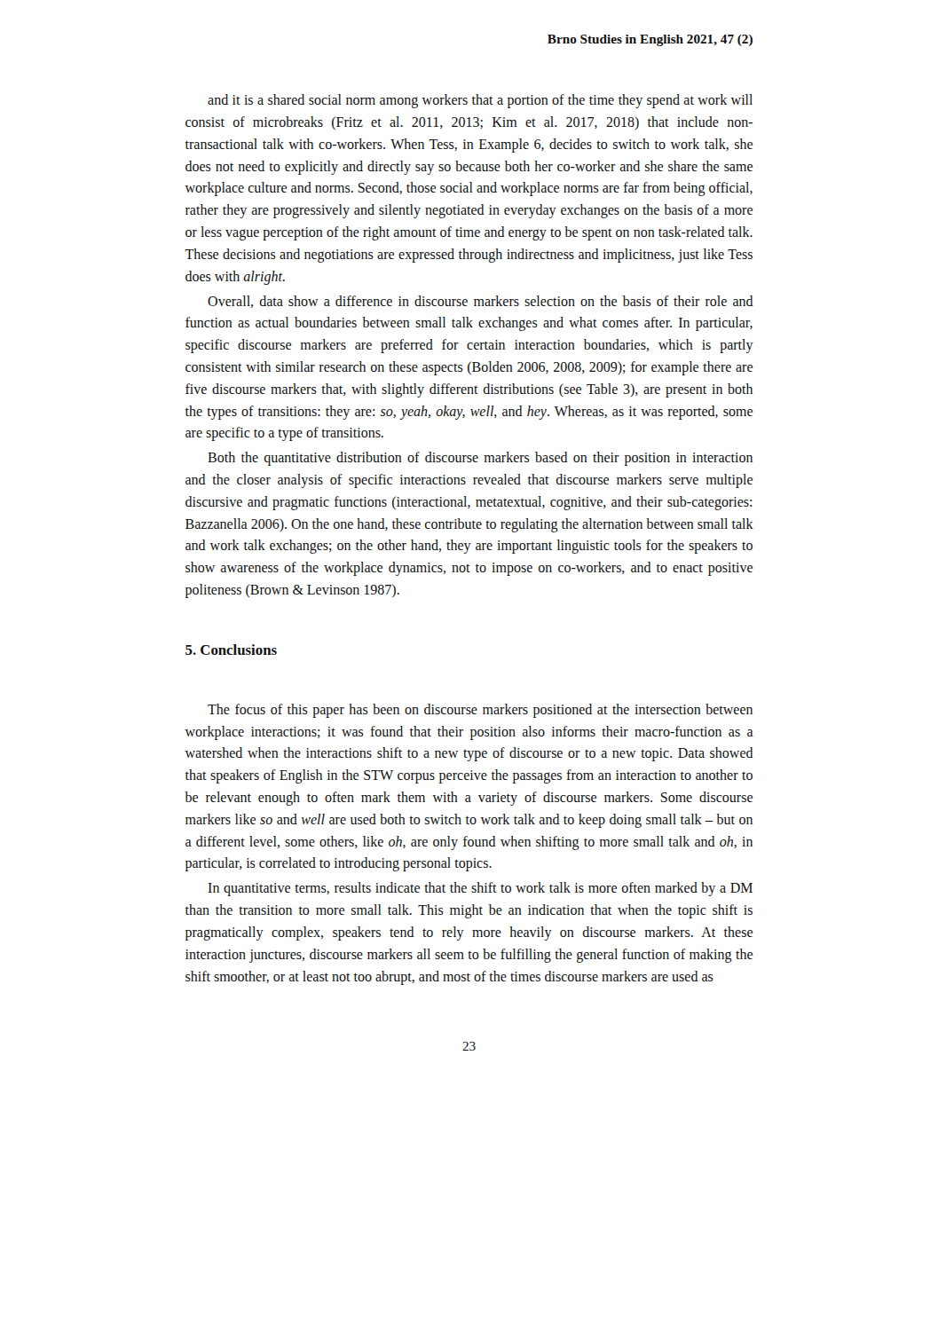Brno Studies in English 2021, 47 (2)
and it is a shared social norm among workers that a portion of the time they spend at work will consist of microbreaks (Fritz et al. 2011, 2013; Kim et al. 2017, 2018) that include non-transactional talk with co-workers. When Tess, in Example 6, decides to switch to work talk, she does not need to explicitly and directly say so because both her co-worker and she share the same workplace culture and norms. Second, those social and workplace norms are far from being official, rather they are progressively and silently negotiated in everyday exchanges on the basis of a more or less vague perception of the right amount of time and energy to be spent on non task-related talk. These decisions and negotiations are expressed through indirectness and implicitness, just like Tess does with alright.
Overall, data show a difference in discourse markers selection on the basis of their role and function as actual boundaries between small talk exchanges and what comes after. In particular, specific discourse markers are preferred for certain interaction boundaries, which is partly consistent with similar research on these aspects (Bolden 2006, 2008, 2009); for example there are five discourse markers that, with slightly different distributions (see Table 3), are present in both the types of transitions: they are: so, yeah, okay, well, and hey. Whereas, as it was reported, some are specific to a type of transitions.
Both the quantitative distribution of discourse markers based on their position in interaction and the closer analysis of specific interactions revealed that discourse markers serve multiple discursive and pragmatic functions (interactional, metatextual, cognitive, and their sub-categories: Bazzanella 2006). On the one hand, these contribute to regulating the alternation between small talk and work talk exchanges; on the other hand, they are important linguistic tools for the speakers to show awareness of the workplace dynamics, not to impose on co-workers, and to enact positive politeness (Brown & Levinson 1987).
5. Conclusions
The focus of this paper has been on discourse markers positioned at the intersection between workplace interactions; it was found that their position also informs their macro-function as a watershed when the interactions shift to a new type of discourse or to a new topic. Data showed that speakers of English in the STW corpus perceive the passages from an interaction to another to be relevant enough to often mark them with a variety of discourse markers. Some discourse markers like so and well are used both to switch to work talk and to keep doing small talk – but on a different level, some others, like oh, are only found when shifting to more small talk and oh, in particular, is correlated to introducing personal topics.
In quantitative terms, results indicate that the shift to work talk is more often marked by a DM than the transition to more small talk. This might be an indication that when the topic shift is pragmatically complex, speakers tend to rely more heavily on discourse markers. At these interaction junctures, discourse markers all seem to be fulfilling the general function of making the shift smoother, or at least not too abrupt, and most of the times discourse markers are used as
23